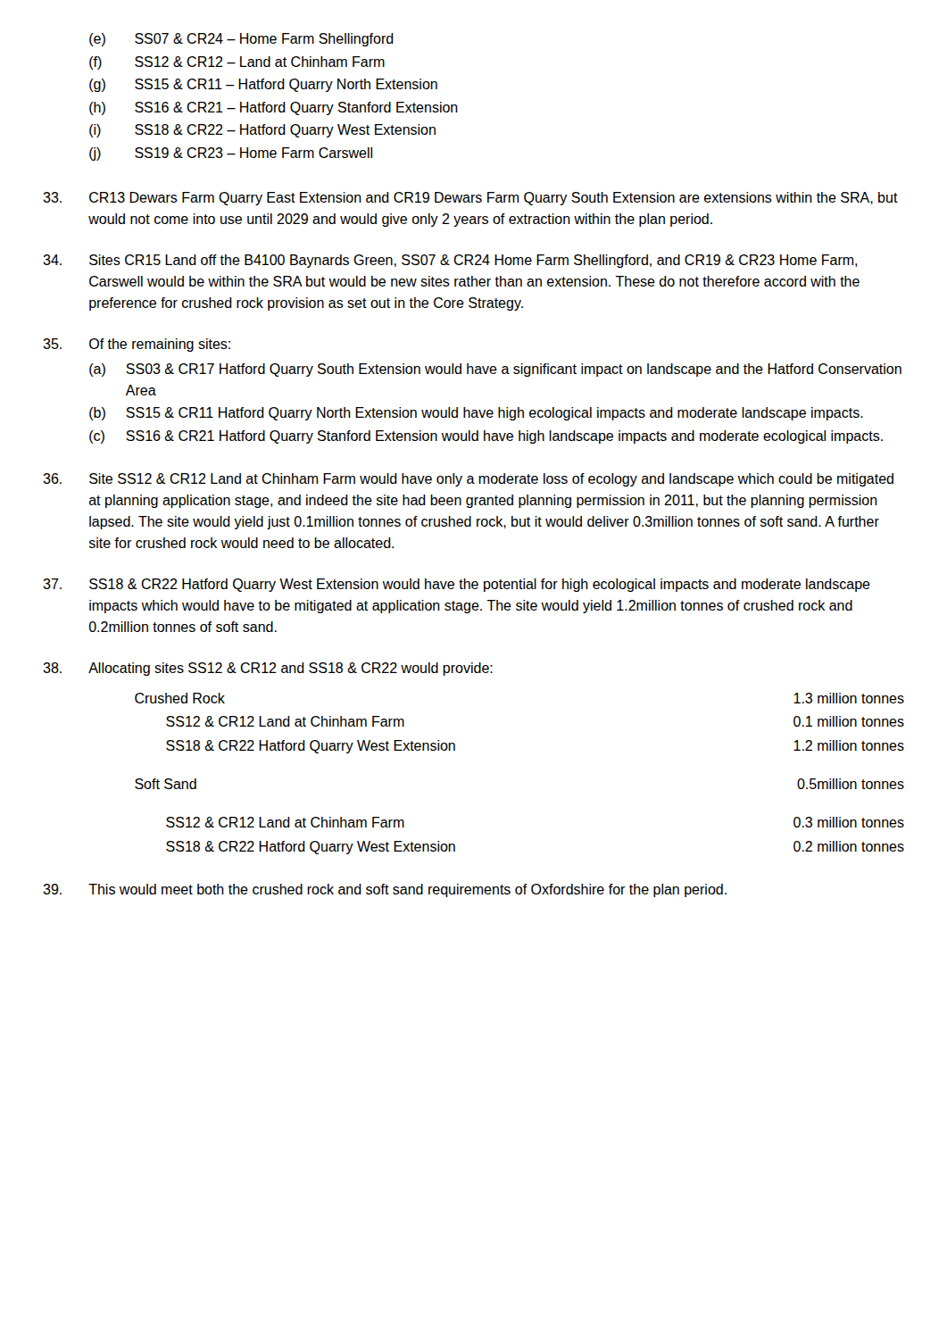(e) SS07 & CR24 – Home Farm Shellingford
(f) SS12 & CR12 – Land at Chinham Farm
(g) SS15 & CR11 – Hatford Quarry North Extension
(h) SS16 & CR21 – Hatford Quarry Stanford Extension
(i) SS18 & CR22 – Hatford Quarry West Extension
(j) SS19 & CR23 – Home Farm Carswell
33. CR13 Dewars Farm Quarry East Extension and CR19 Dewars Farm Quarry South Extension are extensions within the SRA, but would not come into use until 2029 and would give only 2 years of extraction within the plan period.
34. Sites CR15 Land off the B4100 Baynards Green, SS07 & CR24 Home Farm Shellingford, and CR19 & CR23 Home Farm, Carswell would be within the SRA but would be new sites rather than an extension. These do not therefore accord with the preference for crushed rock provision as set out in the Core Strategy.
35. Of the remaining sites:
(a) SS03 & CR17 Hatford Quarry South Extension would have a significant impact on landscape and the Hatford Conservation Area
(b) SS15 & CR11 Hatford Quarry North Extension would have high ecological impacts and moderate landscape impacts.
(c) SS16 & CR21 Hatford Quarry Stanford Extension would have high landscape impacts and moderate ecological impacts.
36. Site SS12 & CR12 Land at Chinham Farm would have only a moderate loss of ecology and landscape which could be mitigated at planning application stage, and indeed the site had been granted planning permission in 2011, but the planning permission lapsed. The site would yield just 0.1million tonnes of crushed rock, but it would deliver 0.3million tonnes of soft sand. A further site for crushed rock would need to be allocated.
37. SS18 & CR22 Hatford Quarry West Extension would have the potential for high ecological impacts and moderate landscape impacts which would have to be mitigated at application stage. The site would yield 1.2million tonnes of crushed rock and 0.2million tonnes of soft sand.
38. Allocating sites SS12 & CR12 and SS18 & CR22 would provide:
| Crushed Rock | 1.3 million tonnes |
| SS12 & CR12 Land at Chinham Farm | 0.1 million tonnes |
| SS18 & CR22 Hatford Quarry West Extension | 1.2 million tonnes |
| Soft Sand | 0.5million tonnes |
| SS12 & CR12 Land at Chinham Farm | 0.3 million tonnes |
| SS18 & CR22 Hatford Quarry West Extension | 0.2 million tonnes |
39. This would meet both the crushed rock and soft sand requirements of Oxfordshire for the plan period.